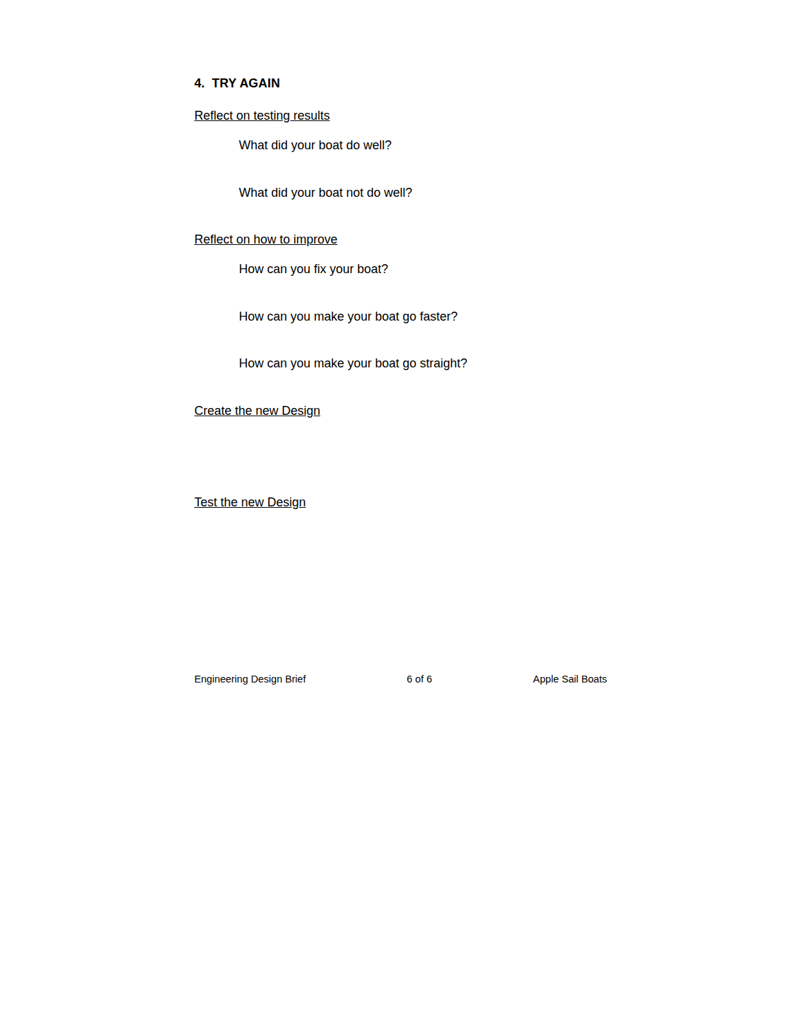4. TRY AGAIN
Reflect on testing results
What did your boat do well?
What did your boat not do well?
Reflect on how to improve
How can you fix your boat?
How can you make your boat go faster?
How can you make your boat go straight?
Create the new Design
Test the new Design
Engineering Design Brief 6 of 6 Apple Sail Boats